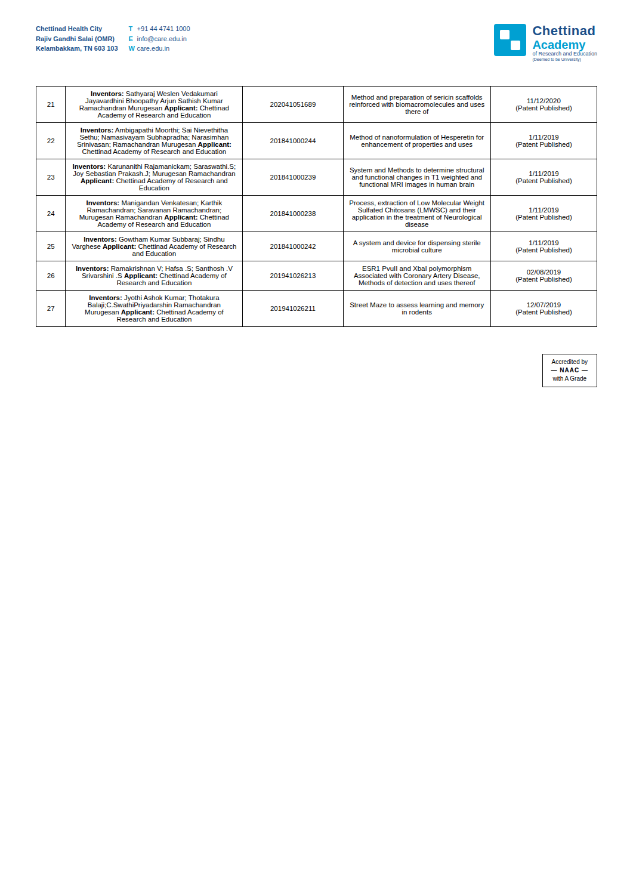Chettinad Health City
Rajiv Gandhi Salai (OMR)
Kelambakkam, TN 603 103
T+91 44 4741 1000
Einfo@care.edu.in
Wcare.edu.in
Chettinad
Academy
of Research and Education
(Deemed to be University)
| 21 | Inventors: Sathyaraj Weslen Vedakumari Jayavardhini Bhoopathy Arjun Sathish Kumar Ramachandran Murugesan Applicant: Chettinad Academy of Research and Education | 202041051689 | Method and preparation of sericin scaffolds reinforced with biomacromolecules and uses there of | 11/12/2020 (Patent Published) |
| 22 | Inventors: Ambigapathi Moorthi; Sai Nievethitha Sethu; Namasivayam Subhapradha; Narasimhan Srinivasan; Ramachandran Murugesan Applicant: Chettinad Academy of Research and Education | 201841000244 | Method of nanoformulation of Hesperetin for enhancement of properties and uses | 1/11/2019 (Patent Published) |
| 23 | Inventors: Karunanithi Rajamanickam; Saraswathi.S; Joy Sebastian Prakash.J; Murugesan Ramachandran Applicant: Chettinad Academy of Research and Education | 201841000239 | System and Methods to determine structural and functional changes in T1 weighted and functional MRI images in human brain | 1/11/2019 (Patent Published) |
| 24 | Inventors: Manigandan Venkatesan; Karthik Ramachandran; Saravanan Ramachandran; Murugesan Ramachandran Applicant: Chettinad Academy of Research and Education | 201841000238 | Process, extraction of Low Molecular Weight Sulfated Chitosans (LMWSC) and their application in the treatment of Neurological disease | 1/11/2019 (Patent Published) |
| 25 | Inventors: Gowtham Kumar Subbaraj; Sindhu Varghese Applicant: Chettinad Academy of Research and Education | 201841000242 | A system and device for dispensing sterile microbial culture | 1/11/2019 (Patent Published) |
| 26 | Inventors: Ramakrishnan V; Hafsa .S; Santhosh .V Srivarshini .S Applicant: Chettinad Academy of Research and Education | 201941026213 | ESR1 PvuII and XbaI polymorphism Associated with Coronary Artery Disease, Methods of detection and uses thereof | 02/08/2019 (Patent Published) |
| 27 | Inventors: Jyothi Ashok Kumar; Thotakura Balaji;C.SwathiPriyadarshin Ramachandran Murugesan Applicant: Chettinad Academy of Research and Education | 201941026211 | Street Maze to assess learning and memory in rodents | 12/07/2019 (Patent Published) |
Accredited by
— NAAC —
with A Grade